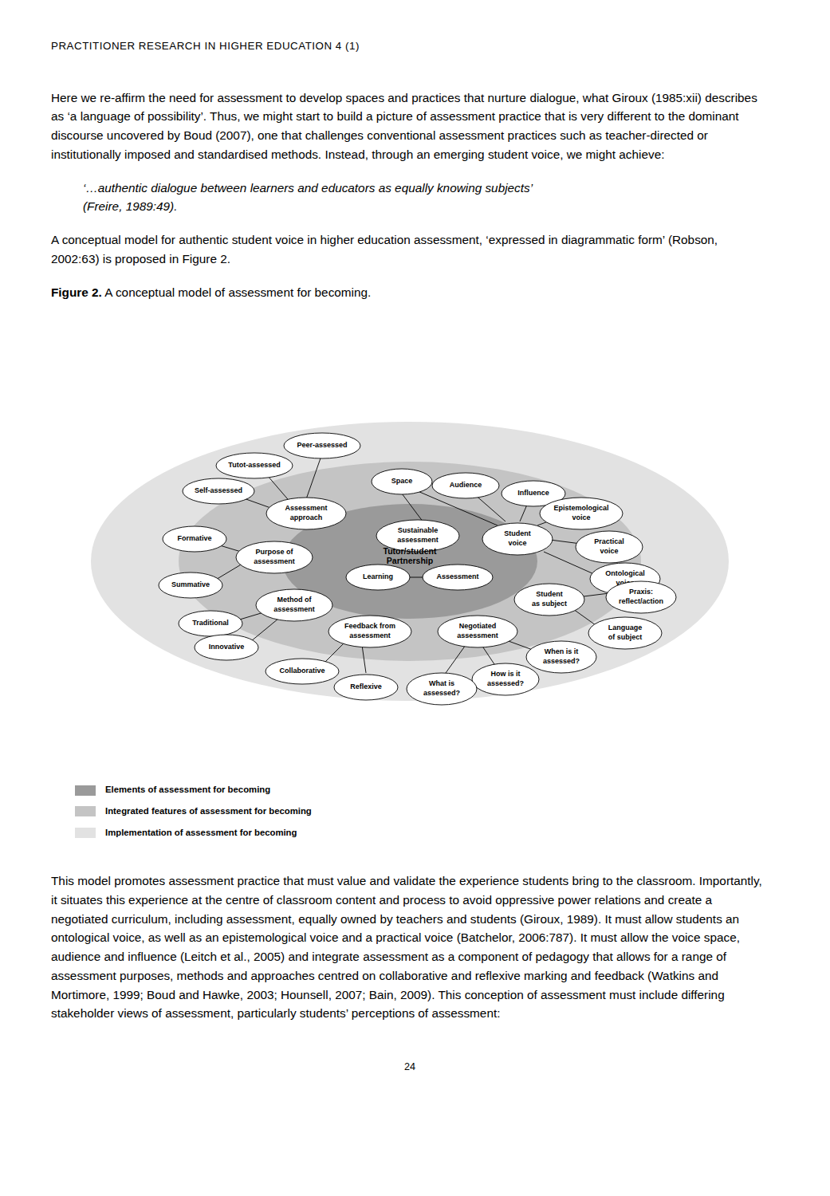PRACTITIONER RESEARCH IN HIGHER EDUCATION 4 (1)
Here we re-affirm the need for assessment to develop spaces and practices that nurture dialogue, what Giroux (1985:xii) describes as ‘a language of possibility’. Thus, we might start to build a picture of assessment practice that is very different to the dominant discourse uncovered by Boud (2007), one that challenges conventional assessment practices such as teacher-directed or institutionally imposed and standardised methods. Instead, through an emerging student voice, we might achieve:
‘…authentic dialogue between learners and educators as equally knowing subjects’
(Freire, 1989:49).
A conceptual model for authentic student voice in higher education assessment, ‘expressed in diagrammatic form’ (Robson, 2002:63) is proposed in Figure 2.
Figure 2. A conceptual model of assessment for becoming.
Peer-assessed Space Audience Influence Tutot-assessed Epistemological voice Self-assessed Sustainable assessment Student voice Practical voice Assessment approach Ontological voice Tutor/student Partnership Formative Purpose of assessment Learning Assessment Student as subject Praxis: reflect/action Summative Method of assessment Language of subject Traditional Feedback from assessment Negotiated assessment Innovative When is it assessed? Collaborative How is it assessed? Reflexive What is assessed?
Elements of assessment for becoming
Integrated features of assessment for becoming
Implementation of assessment for becoming
This model promotes assessment practice that must value and validate the experience students bring to the classroom. Importantly, it situates this experience at the centre of classroom content and process to avoid oppressive power relations and create a negotiated curriculum, including assessment, equally owned by teachers and students (Giroux, 1989). It must allow students an ontological voice, as well as an epistemological voice and a practical voice (Batchelor, 2006:787). It must allow the voice space, audience and influence (Leitch et al., 2005) and integrate assessment as a component of pedagogy that allows for a range of assessment purposes, methods and approaches centred on collaborative and reflexive marking and feedback (Watkins and Mortimore, 1999; Boud and Hawke, 2003; Hounsell, 2007; Bain, 2009). This conception of assessment must include differing stakeholder views of assessment, particularly students’ perceptions of assessment:
24